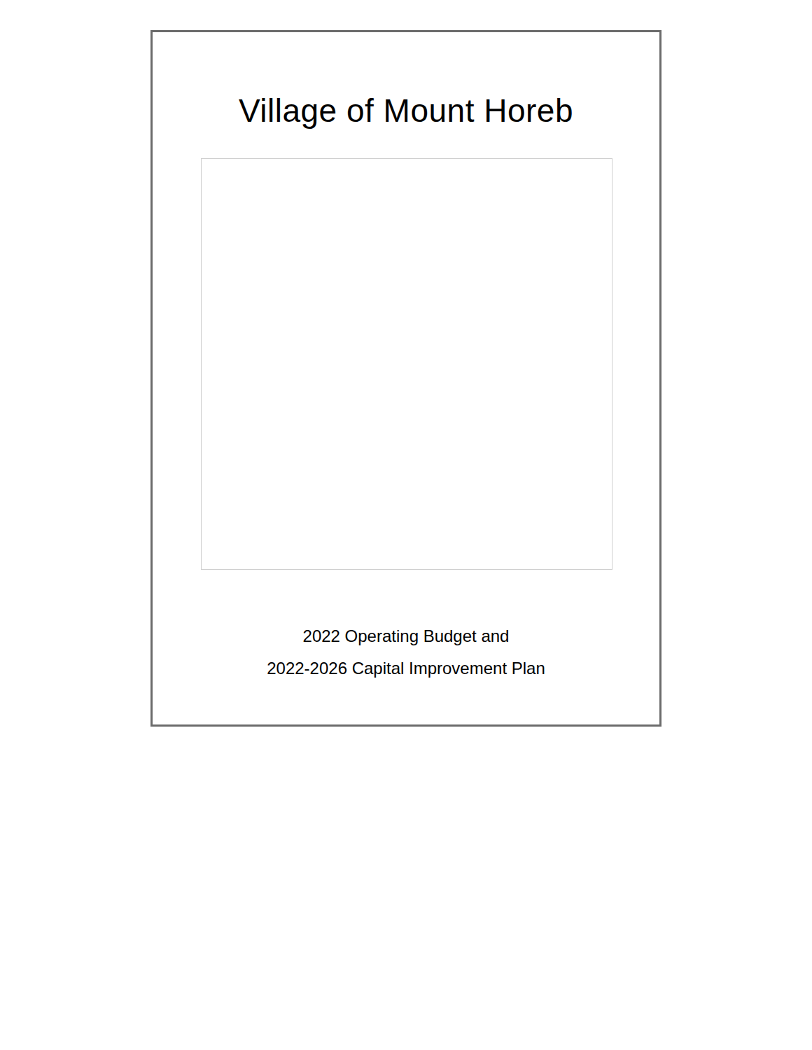Village of Mount Horeb
Downtown Main Street, Village of Mount Horeb
2022 Operating Budget and
2022-2026 Capital Improvement Plan